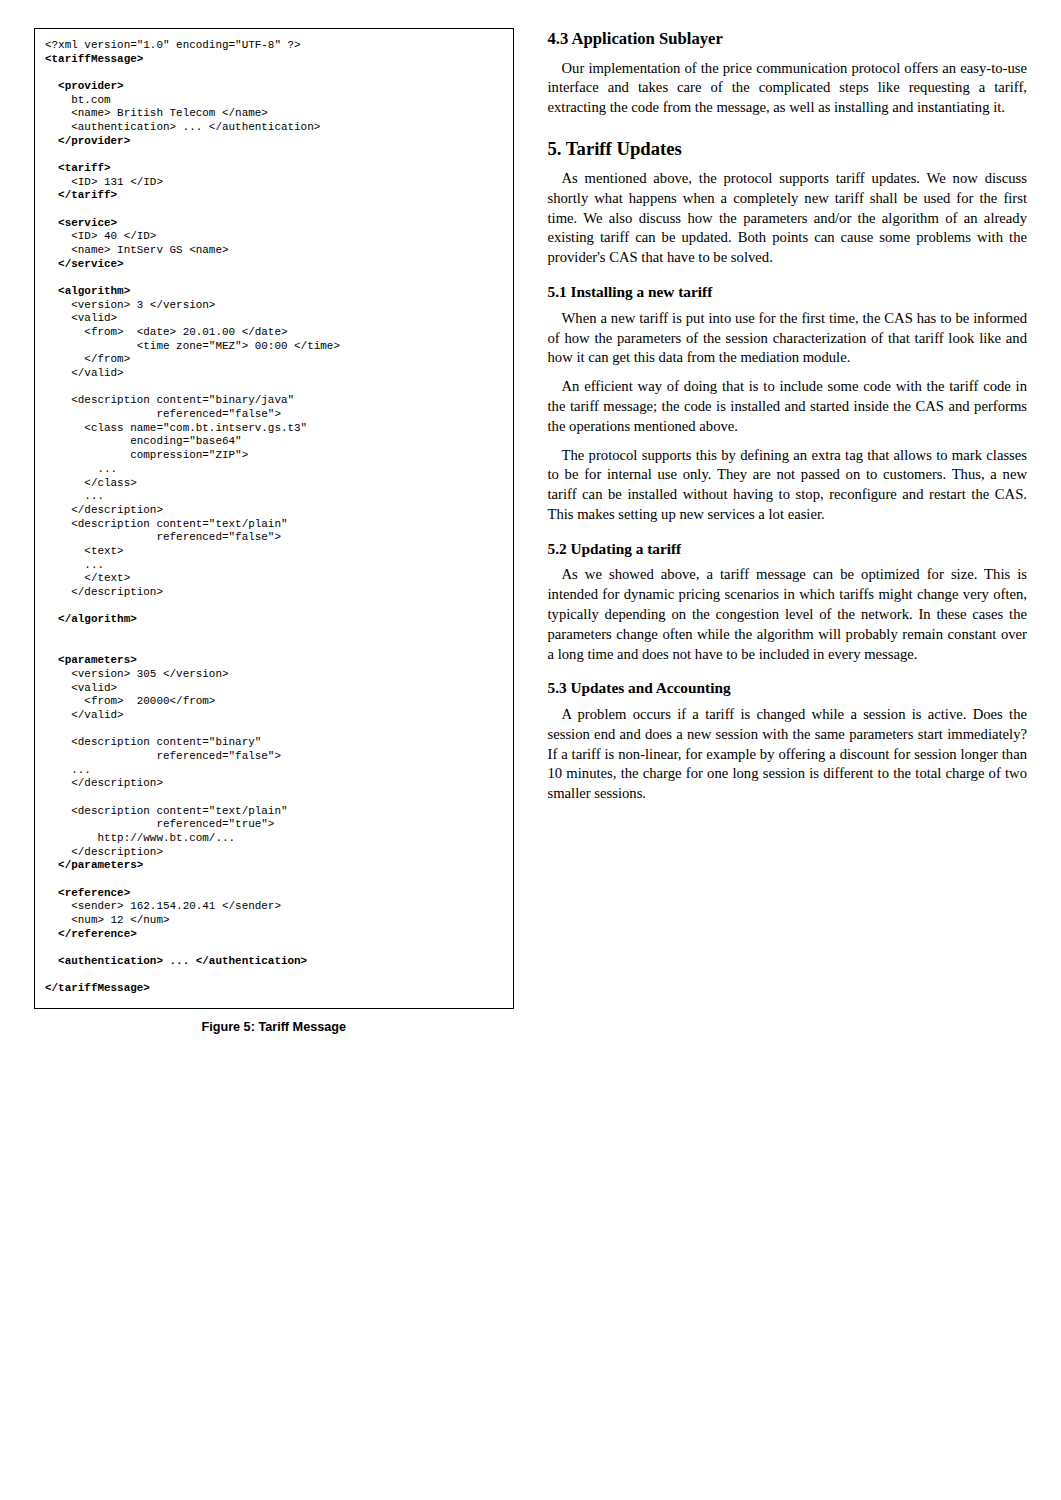<?xml version="1.0" encoding="UTF-8" ?>
<tariffMessage>

  <provider>
    bt.com
    <name> British Telecom </name>
    <authentication> ... </authentication>
  </provider>

  <tariff>
    <ID> 131 </ID>
  </tariff>

  <service>
    <ID> 40 </ID>
    <name> IntServ GS <name>
  </service>

  <algorithm>
    <version> 3 </version>
    <valid>
      <from>  <date> 20.01.00 </date>
              <time zone="MEZ"> 00:00 </time>
      </from>
    </valid>

    <description content="binary/java"
                 referenced="false">
      <class name="com.bt.intserv.gs.t3"
             encoding="base64"
             compression="ZIP">
        ...
      </class>
      ...
    </description>
    <description content="text/plain"
                 referenced="false">
      <text>
      ...
      </text>
    </description>

  </algorithm>


  <parameters>
    <version> 305 </version>
    <valid>
      <from>  20000</from>
    </valid>

    <description content="binary"
                 referenced="false">
    ...
    </description>

    <description content="text/plain"
                 referenced="true">
        http://www.bt.com/...
    </description>
  </parameters>

  <reference>
    <sender> 162.154.20.41 </sender>
    <num> 12 </num>
  </reference>

  <authentication> ... </authentication>

</tariffMessage>
Figure 5: Tariff Message
4.3 Application Sublayer
Our implementation of the price communication protocol offers an easy-to-use interface and takes care of the complicated steps like requesting a tariff, extracting the code from the message, as well as installing and instantiating it.
5. Tariff Updates
As mentioned above, the protocol supports tariff updates. We now discuss shortly what happens when a completely new tariff shall be used for the first time. We also discuss how the parameters and/or the algorithm of an already existing tariff can be updated. Both points can cause some problems with the provider's CAS that have to be solved.
5.1 Installing a new tariff
When a new tariff is put into use for the first time, the CAS has to be informed of how the parameters of the session characterization of that tariff look like and how it can get this data from the mediation module.
An efficient way of doing that is to include some code with the tariff code in the tariff message; the code is installed and started inside the CAS and performs the operations mentioned above.
The protocol supports this by defining an extra tag that allows to mark classes to be for internal use only. They are not passed on to customers. Thus, a new tariff can be installed without having to stop, reconfigure and restart the CAS. This makes setting up new services a lot easier.
5.2 Updating a tariff
As we showed above, a tariff message can be optimized for size. This is intended for dynamic pricing scenarios in which tariffs might change very often, typically depending on the congestion level of the network. In these cases the parameters change often while the algorithm will probably remain constant over a long time and does not have to be included in every message.
5.3 Updates and Accounting
A problem occurs if a tariff is changed while a session is active. Does the session end and does a new session with the same parameters start immediately? If a tariff is non-linear, for example by offering a discount for session longer than 10 minutes, the charge for one long session is different to the total charge of two smaller sessions.